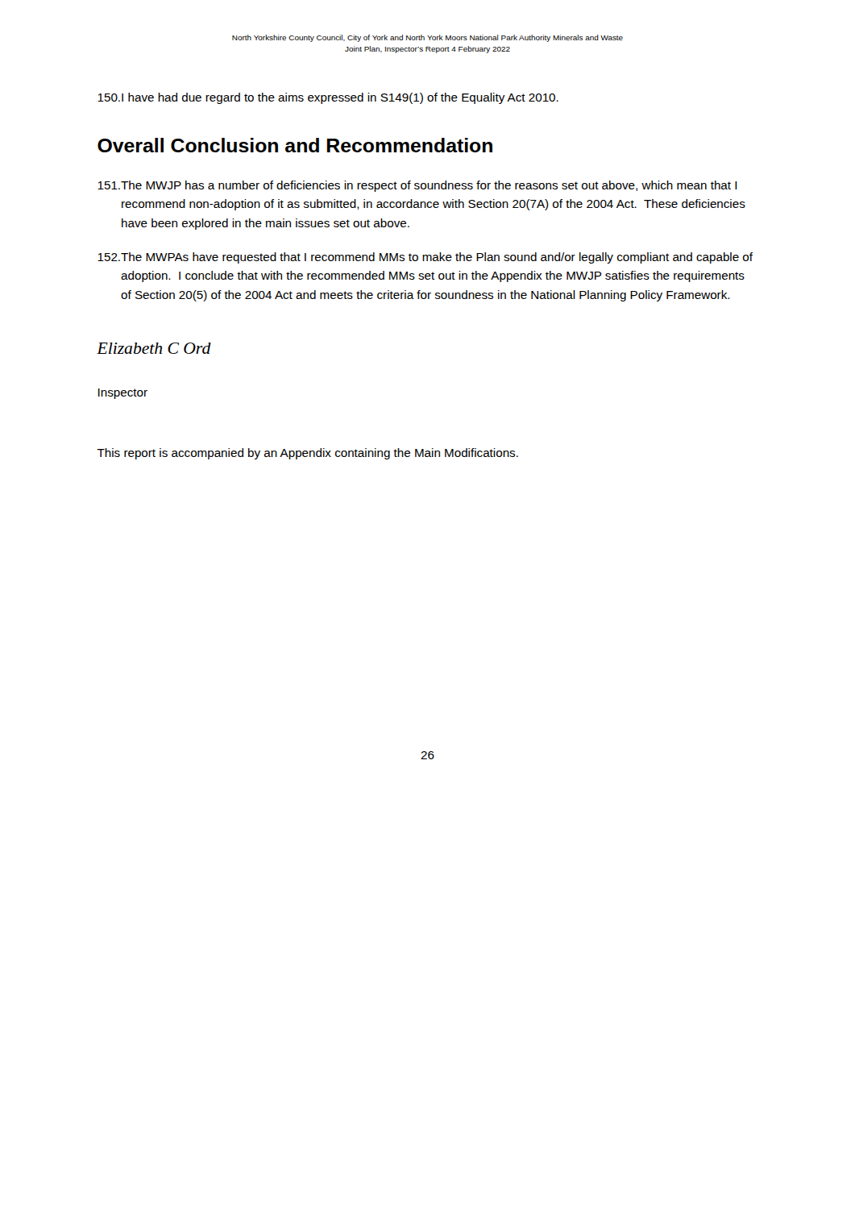North Yorkshire County Council, City of York and North York Moors National Park Authority Minerals and Waste
Joint Plan, Inspector’s Report 4 February 2022
150. I have had due regard to the aims expressed in S149(1) of the Equality Act 2010.
Overall Conclusion and Recommendation
151. The MWJP has a number of deficiencies in respect of soundness for the reasons set out above, which mean that I recommend non-adoption of it as submitted, in accordance with Section 20(7A) of the 2004 Act. These deficiencies have been explored in the main issues set out above.
152. The MWPAs have requested that I recommend MMs to make the Plan sound and/or legally compliant and capable of adoption. I conclude that with the recommended MMs set out in the Appendix the MWJP satisfies the requirements of Section 20(5) of the 2004 Act and meets the criteria for soundness in the National Planning Policy Framework.
Elizabeth C Ord
Inspector
This report is accompanied by an Appendix containing the Main Modifications.
26